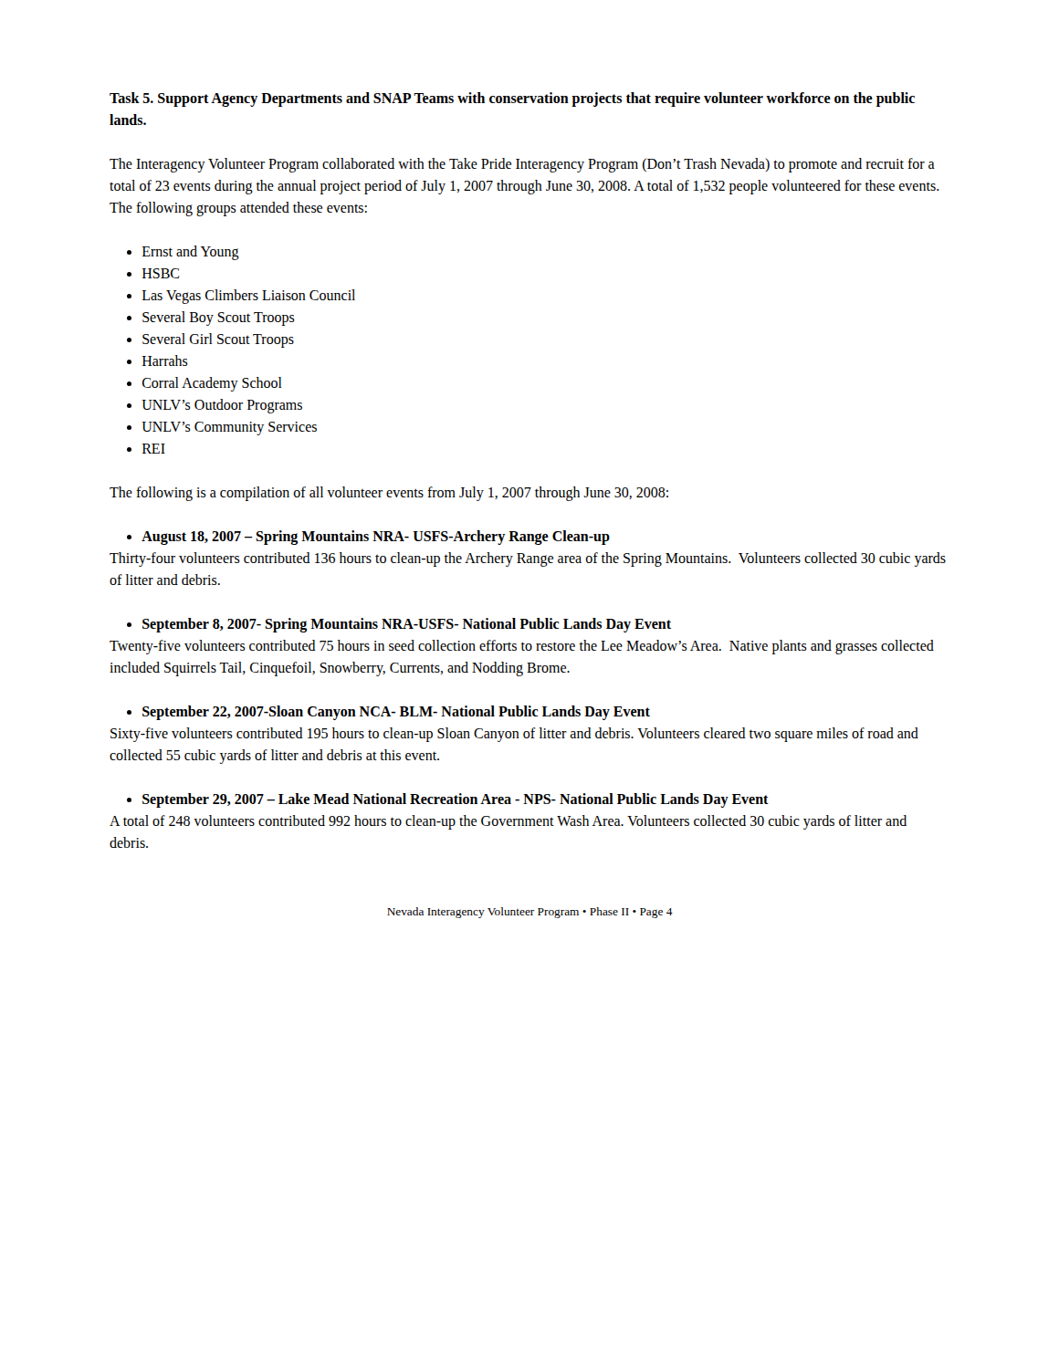Task 5. Support Agency Departments and SNAP Teams with conservation projects that require volunteer workforce on the public lands.
The Interagency Volunteer Program collaborated with the Take Pride Interagency Program (Don’t Trash Nevada) to promote and recruit for a total of 23 events during the annual project period of July 1, 2007 through June 30, 2008. A total of 1,532 people volunteered for these events. The following groups attended these events:
Ernst and Young
HSBC
Las Vegas Climbers Liaison Council
Several Boy Scout Troops
Several Girl Scout Troops
Harrahs
Corral Academy School
UNLV’s Outdoor Programs
UNLV’s Community Services
REI
The following is a compilation of all volunteer events from July 1, 2007 through June 30, 2008:
August 18, 2007 – Spring Mountains NRA- USFS-Archery Range Clean-up
Thirty-four volunteers contributed 136 hours to clean-up the Archery Range area of the Spring Mountains. Volunteers collected 30 cubic yards of litter and debris.
September 8, 2007- Spring Mountains NRA-USFS- National Public Lands Day Event
Twenty-five volunteers contributed 75 hours in seed collection efforts to restore the Lee Meadow’s Area. Native plants and grasses collected included Squirrels Tail, Cinquefoil, Snowberry, Currents, and Nodding Brome.
September 22, 2007-Sloan Canyon NCA- BLM- National Public Lands Day Event
Sixty-five volunteers contributed 195 hours to clean-up Sloan Canyon of litter and debris. Volunteers cleared two square miles of road and collected 55 cubic yards of litter and debris at this event.
September 29, 2007 – Lake Mead National Recreation Area - NPS- National Public Lands Day Event
A total of 248 volunteers contributed 992 hours to clean-up the Government Wash Area. Volunteers collected 30 cubic yards of litter and debris.
Nevada Interagency Volunteer Program • Phase II • Page 4